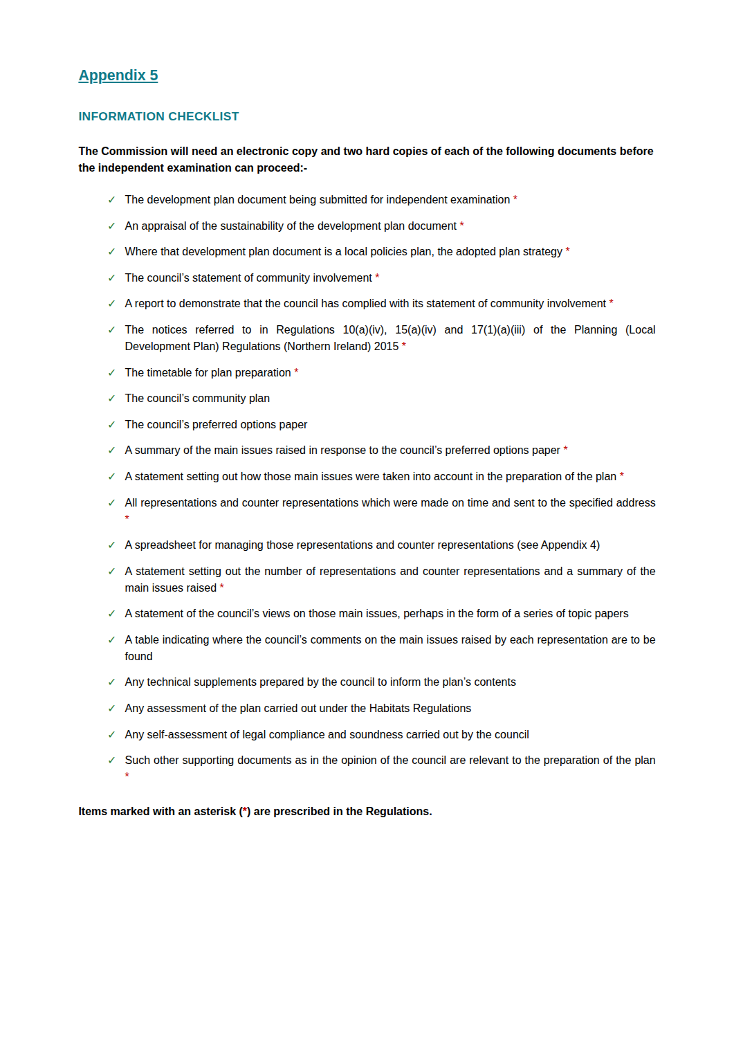Appendix 5
INFORMATION CHECKLIST
The Commission will need an electronic copy and two hard copies of each of the following documents before the independent examination can proceed:-
The development plan document being submitted for independent examination *
An appraisal of the sustainability of the development plan document *
Where that development plan document is a local policies plan, the adopted plan strategy *
The council’s statement of community involvement *
A report to demonstrate that the council has complied with its statement of community involvement *
The notices referred to in Regulations 10(a)(iv), 15(a)(iv) and 17(1)(a)(iii) of the Planning (Local Development Plan) Regulations (Northern Ireland) 2015 *
The timetable for plan preparation *
The council’s community plan
The council’s preferred options paper
A summary of the main issues raised in response to the council’s preferred options paper *
A statement setting out how those main issues were taken into account in the preparation of the plan *
All representations and counter representations which were made on time and sent to the specified address *
A spreadsheet for managing those representations and counter representations (see Appendix 4)
A statement setting out the number of representations and counter representations and a summary of the main issues raised *
A statement of the council’s views on those main issues, perhaps in the form of a series of topic papers
A table indicating where the council’s comments on the main issues raised by each representation are to be found
Any technical supplements prepared by the council to inform the plan’s contents
Any assessment of the plan carried out under the Habitats Regulations
Any self-assessment of legal compliance and soundness carried out by the council
Such other supporting documents as in the opinion of the council are relevant to the preparation of the plan *
Items marked with an asterisk (*) are prescribed in the Regulations.